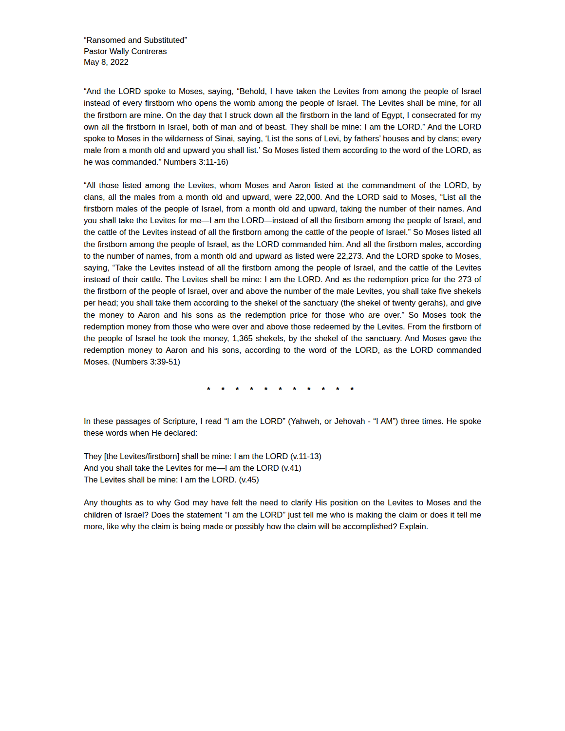“Ransomed and Substituted”
Pastor Wally Contreras
May 8, 2022
“And the LORD spoke to Moses, saying, “Behold, I have taken the Levites from among the people of Israel instead of every firstborn who opens the womb among the people of Israel. The Levites shall be mine, for all the firstborn are mine. On the day that I struck down all the firstborn in the land of Egypt, I consecrated for my own all the firstborn in Israel, both of man and of beast. They shall be mine: I am the LORD.” And the LORD spoke to Moses in the wilderness of Sinai, saying, ‘List the sons of Levi, by fathers’ houses and by clans; every male from a month old and upward you shall list.’ So Moses listed them according to the word of the LORD, as he was commanded.” Numbers 3:11-16)
“All those listed among the Levites, whom Moses and Aaron listed at the commandment of the LORD, by clans, all the males from a month old and upward, were 22,000. And the LORD said to Moses, “List all the firstborn males of the people of Israel, from a month old and upward, taking the number of their names. And you shall take the Levites for me—I am the LORD—instead of all the firstborn among the people of Israel, and the cattle of the Levites instead of all the firstborn among the cattle of the people of Israel.” So Moses listed all the firstborn among the people of Israel, as the LORD commanded him. And all the firstborn males, according to the number of names, from a month old and upward as listed were 22,273. And the LORD spoke to Moses, saying, “Take the Levites instead of all the firstborn among the people of Israel, and the cattle of the Levites instead of their cattle. The Levites shall be mine: I am the LORD. And as the redemption price for the 273 of the firstborn of the people of Israel, over and above the number of the male Levites, you shall take five shekels per head; you shall take them according to the shekel of the sanctuary (the shekel of twenty gerahs), and give the money to Aaron and his sons as the redemption price for those who are over.” So Moses took the redemption money from those who were over and above those redeemed by the Levites. From the firstborn of the people of Israel he took the money, 1,365 shekels, by the shekel of the sanctuary. And Moses gave the redemption money to Aaron and his sons, according to the word of the LORD, as the LORD commanded Moses. (Numbers 3:39-51)
* * * * * * * * * * *
In these passages of Scripture, I read “I am the LORD” (Yahweh, or Jehovah - “I AM”) three times. He spoke these words when He declared:
They [the Levites/firstborn] shall be mine: I am the LORD (v.11-13)
And you shall take the Levites for me—I am the LORD (v.41)
The Levites shall be mine: I am the LORD. (v.45)
Any thoughts as to why God may have felt the need to clarify His position on the Levites to Moses and the children of Israel? Does the statement “I am the LORD” just tell me who is making the claim or does it tell me more, like why the claim is being made or possibly how the claim will be accomplished? Explain.